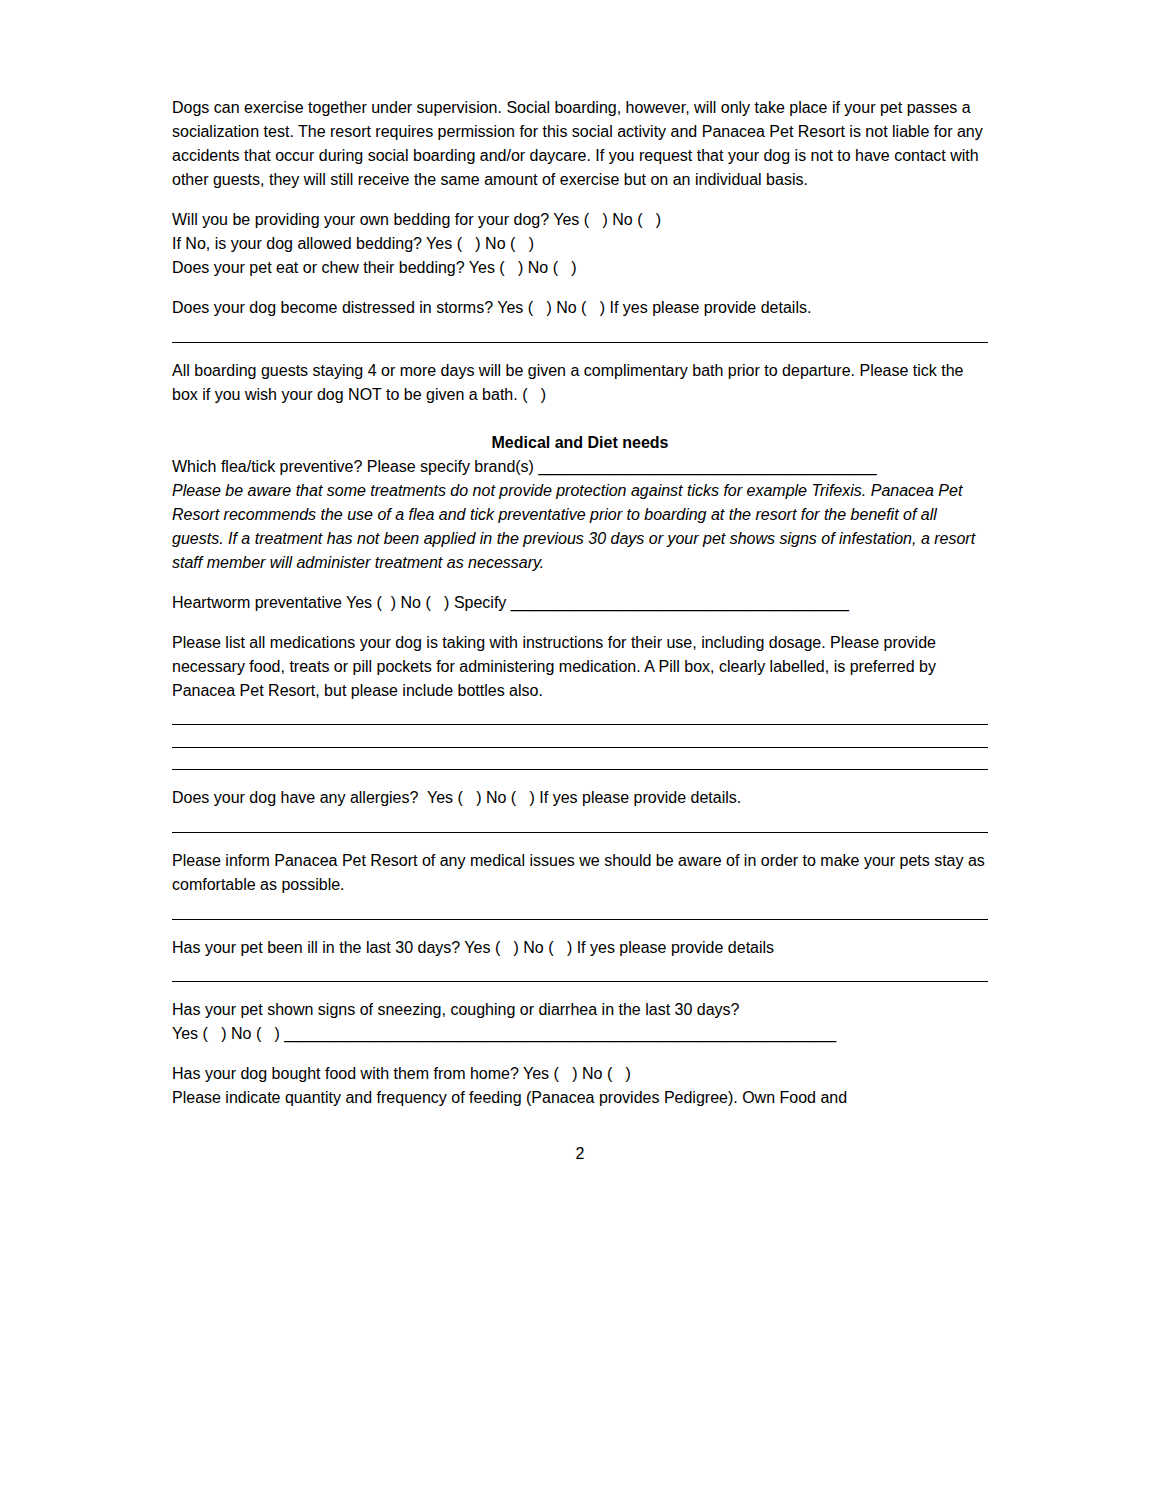Dogs can exercise together under supervision. Social boarding, however, will only take place if your pet passes a socialization test. The resort requires permission for this social activity and Panacea Pet Resort is not liable for any accidents that occur during social boarding and/or daycare. If you request that your dog is not to have contact with other guests, they will still receive the same amount of exercise but on an individual basis.
Will you be providing your own bedding for your dog? Yes ( ) No ( )
If No, is your dog allowed bedding? Yes ( ) No ( )
Does your pet eat or chew their bedding? Yes ( ) No ( )
Does your dog become distressed in storms? Yes ( ) No ( ) If yes please provide details.
All boarding guests staying 4 or more days will be given a complimentary bath prior to departure. Please tick the box if you wish your dog NOT to be given a bath. ( )
Medical and Diet needs
Which flea/tick preventive? Please specify brand(s) ______________________________________
Please be aware that some treatments do not provide protection against ticks for example Trifexis. Panacea Pet Resort recommends the use of a flea and tick preventative prior to boarding at the resort for the benefit of all guests. If a treatment has not been applied in the previous 30 days or your pet shows signs of infestation, a resort staff member will administer treatment as necessary.
Heartworm preventative Yes ( ) No ( ) Specify ______________________________________
Please list all medications your dog is taking with instructions for their use, including dosage. Please provide necessary food, treats or pill pockets for administering medication. A Pill box, clearly labelled, is preferred by Panacea Pet Resort, but please include bottles also.
Does your dog have any allergies? Yes ( ) No ( ) If yes please provide details.
Please inform Panacea Pet Resort of any medical issues we should be aware of in order to make your pets stay as comfortable as possible.
Has your pet been ill in the last 30 days? Yes ( ) No ( ) If yes please provide details
Has your pet shown signs of sneezing, coughing or diarrhea in the last 30 days?
Yes ( ) No ( ) ______________________________________________________________
Has your dog bought food with them from home? Yes ( ) No ( )
Please indicate quantity and frequency of feeding (Panacea provides Pedigree). Own Food and
2